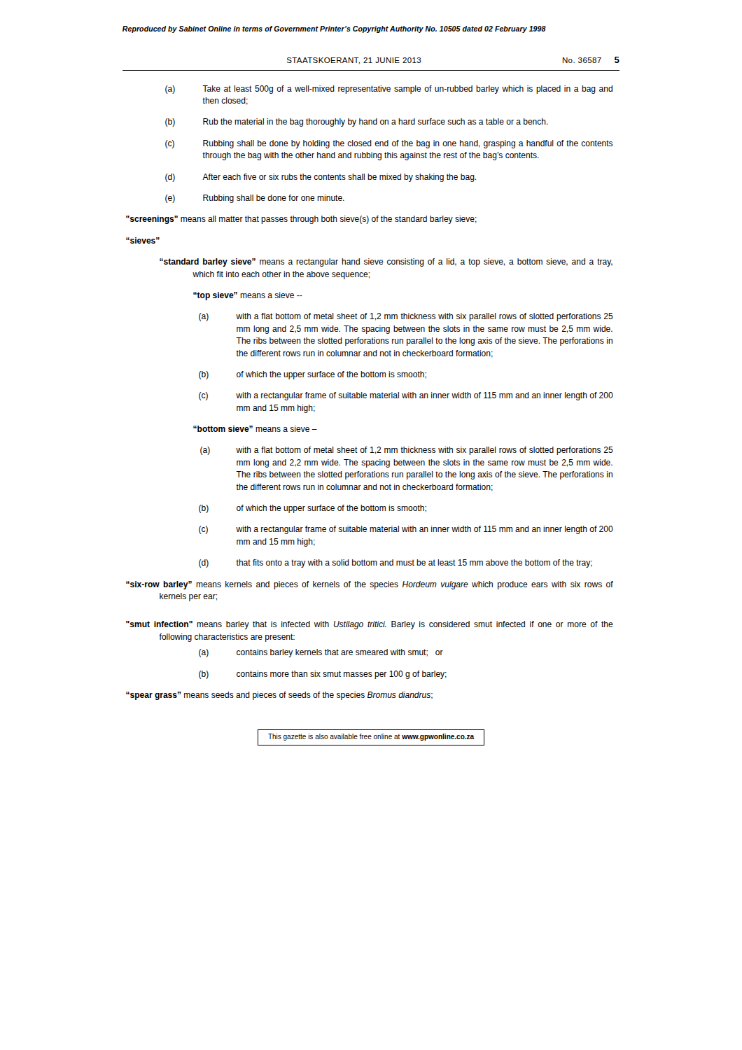Reproduced by Sabinet Online in terms of Government Printer’s Copyright Authority No. 10505 dated 02 February 1998
STAATSKOERANT, 21 JUNIE 2013 No. 36587 5
(a)
Take at least 500g of a well-mixed representative sample of un-rubbed barley which is placed in a bag and then closed;
(b)
Rub the material in the bag thoroughly by hand on a hard surface such as a table or a bench.
(c)
Rubbing shall be done by holding the closed end of the bag in one hand, grasping a handful of the contents through the bag with the other hand and rubbing this against the rest of the bag’s contents.
(d)
After each five or six rubs the contents shall be mixed by shaking the bag.
(e)
Rubbing shall be done for one minute.
"screenings" means all matter that passes through both sieve(s) of the standard barley sieve;
“sieves”
“standard barley sieve” means a rectangular hand sieve consisting of a lid, a top sieve, a bottom sieve, and a tray, which fit into each other in the above sequence;
“top sieve” means a sieve --
(a)
with a flat bottom of metal sheet of 1,2 mm thickness with six parallel rows of slotted perforations 25 mm long and 2,5 mm wide. The spacing between the slots in the same row must be 2,5 mm wide. The ribs between the slotted perforations run parallel to the long axis of the sieve. The perforations in the different rows run in columnar and not in checkerboard formation;
(b)
of which the upper surface of the bottom is smooth;
(c)
with a rectangular frame of suitable material with an inner width of 115 mm and an inner length of 200 mm and 15 mm high;
“bottom sieve” means a sieve –
(a)
with a flat bottom of metal sheet of 1,2 mm thickness with six parallel rows of slotted perforations 25 mm long and 2,2 mm wide. The spacing between the slots in the same row must be 2,5 mm wide. The ribs between the slotted perforations run parallel to the long axis of the sieve. The perforations in the different rows run in columnar and not in checkerboard formation;
(b)
of which the upper surface of the bottom is smooth;
(c)
with a rectangular frame of suitable material with an inner width of 115 mm and an inner length of 200 mm and 15 mm high;
(d)
that fits onto a tray with a solid bottom and must be at least 15 mm above the bottom of the tray;
“six-row barley” means kernels and pieces of kernels of the species Hordeum vulgare which produce ears with six rows of kernels per ear;
"smut infection" means barley that is infected with Ustilago tritici. Barley is considered smut infected if one or more of the following characteristics are present:
(a)
contains barley kernels that are smeared with smut; or
(b)
contains more than six smut masses per 100 g of barley;
“spear grass” means seeds and pieces of seeds of the species Bromus diandrus;
This gazette is also available free online at www.gpwonline.co.za